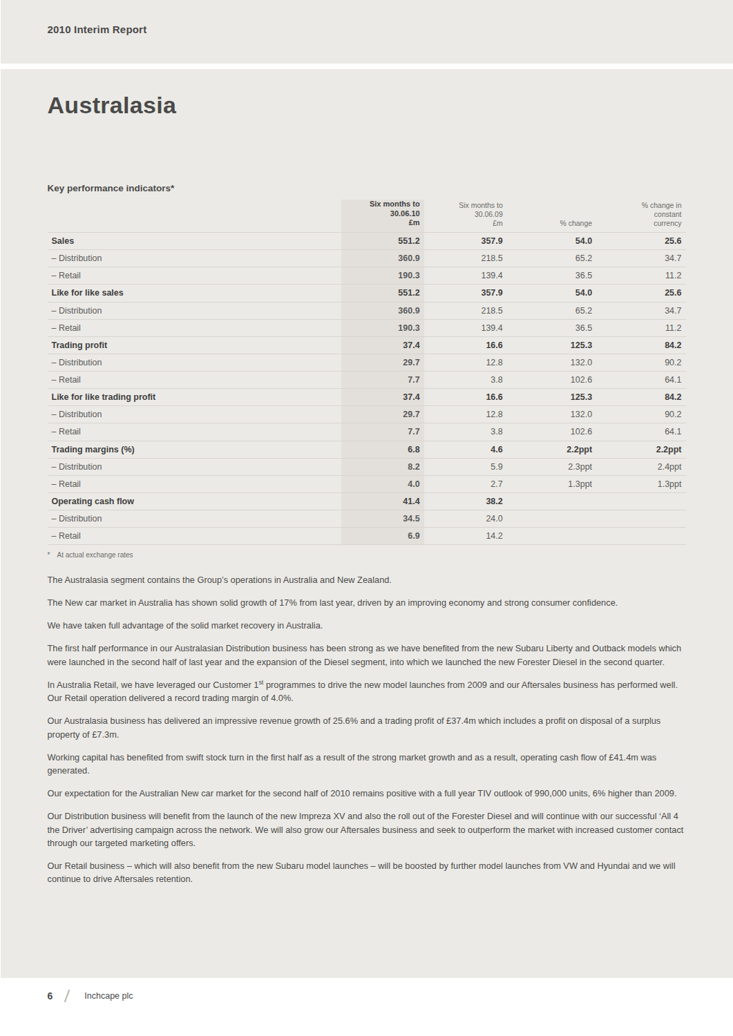2010 Interim Report
Australasia
Key performance indicators*
| | Six months to 30.06.10 £m | Six months to 30.06.09 £m | % change | % change in constant currency |
| --- | --- | --- | --- | --- |
| Sales | 551.2 | 357.9 | 54.0 | 25.6 |
| – Distribution | 360.9 | 218.5 | 65.2 | 34.7 |
| – Retail | 190.3 | 139.4 | 36.5 | 11.2 |
| Like for like sales | 551.2 | 357.9 | 54.0 | 25.6 |
| – Distribution | 360.9 | 218.5 | 65.2 | 34.7 |
| – Retail | 190.3 | 139.4 | 36.5 | 11.2 |
| Trading profit | 37.4 | 16.6 | 125.3 | 84.2 |
| – Distribution | 29.7 | 12.8 | 132.0 | 90.2 |
| – Retail | 7.7 | 3.8 | 102.6 | 64.1 |
| Like for like trading profit | 37.4 | 16.6 | 125.3 | 84.2 |
| – Distribution | 29.7 | 12.8 | 132.0 | 90.2 |
| – Retail | 7.7 | 3.8 | 102.6 | 64.1 |
| Trading margins (%) | 6.8 | 4.6 | 2.2ppt | 2.2ppt |
| – Distribution | 8.2 | 5.9 | 2.3ppt | 2.4ppt |
| – Retail | 4.0 | 2.7 | 1.3ppt | 1.3ppt |
| Operating cash flow | 41.4 | 38.2 | | |
| – Distribution | 34.5 | 24.0 | | |
| – Retail | 6.9 | 14.2 | | |
*At actual exchange rates
The Australasia segment contains the Group’s operations in Australia and New Zealand.
The New car market in Australia has shown solid growth of 17% from last year, driven by an improving economy and strong consumer confidence.
We have taken full advantage of the solid market recovery in Australia.
The first half performance in our Australasian Distribution business has been strong as we have benefited from the new Subaru Liberty and Outback models which were launched in the second half of last year and the expansion of the Diesel segment, into which we launched the new Forester Diesel in the second quarter.
In Australia Retail, we have leveraged our Customer 1st programmes to drive the new model launches from 2009 and our Aftersales business has performed well. Our Retail operation delivered a record trading margin of 4.0%.
Our Australasia business has delivered an impressive revenue growth of 25.6% and a trading profit of £37.4m which includes a profit on disposal of a surplus property of £7.3m.
Working capital has benefited from swift stock turn in the first half as a result of the strong market growth and as a result, operating cash flow of £41.4m was generated.
Our expectation for the Australian New car market for the second half of 2010 remains positive with a full year TIV outlook of 990,000 units, 6% higher than 2009.
Our Distribution business will benefit from the launch of the new Impreza XV and also the roll out of the Forester Diesel and will continue with our successful ‘All 4 the Driver’ advertising campaign across the network. We will also grow our Aftersales business and seek to outperform the market with increased customer contact through our targeted marketing offers.
Our Retail business – which will also benefit from the new Subaru model launches – will be boosted by further model launches from VW and Hyundai and we will continue to drive Aftersales retention.
6 Inchcape plc